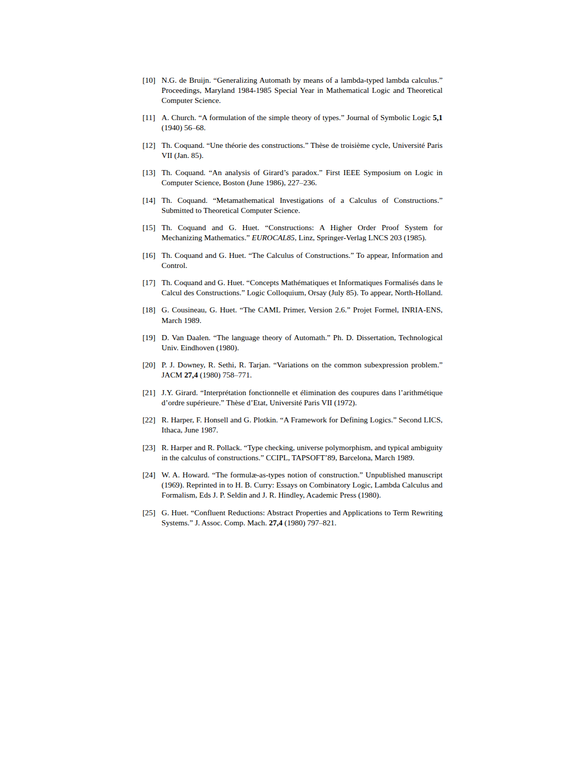[10] N.G. de Bruijn. “Generalizing Automath by means of a lambda-typed lambda calculus.” Proceedings, Maryland 1984-1985 Special Year in Mathematical Logic and Theoretical Computer Science.
[11] A. Church. “A formulation of the simple theory of types.” Journal of Symbolic Logic 5,1 (1940) 56–68.
[12] Th. Coquand. “Une théorie des constructions.” Thèse de troisième cycle, Université Paris VII (Jan. 85).
[13] Th. Coquand. “An analysis of Girard’s paradox.” First IEEE Symposium on Logic in Computer Science, Boston (June 1986), 227–236.
[14] Th. Coquand. “Metamathematical Investigations of a Calculus of Constructions.” Submitted to Theoretical Computer Science.
[15] Th. Coquand and G. Huet. “Constructions: A Higher Order Proof System for Mechanizing Mathematics.” EUROCAL85, Linz, Springer-Verlag LNCS 203 (1985).
[16] Th. Coquand and G. Huet. “The Calculus of Constructions.” To appear, Information and Control.
[17] Th. Coquand and G. Huet. “Concepts Mathématiques et Informatiques Formalisés dans le Calcul des Constructions.” Logic Colloquium, Orsay (July 85). To appear, North-Holland.
[18] G. Cousineau, G. Huet. “The CAML Primer, Version 2.6.” Projet Formel, INRIA-ENS, March 1989.
[19] D. Van Daalen. “The language theory of Automath.” Ph. D. Dissertation, Technological Univ. Eindhoven (1980).
[20] P. J. Downey, R. Sethi, R. Tarjan. “Variations on the common subexpression problem.” JACM 27,4 (1980) 758–771.
[21] J.Y. Girard. “Interprétation fonctionnelle et élimination des coupures dans l’arithmétique d’ordre supérieure.” Thèse d’Etat, Université Paris VII (1972).
[22] R. Harper, F. Honsell and G. Plotkin. “A Framework for Defining Logics.” Second LICS, Ithaca, June 1987.
[23] R. Harper and R. Pollack. “Type checking, universe polymorphism, and typical ambiguity in the calculus of constructions.” CCIPL, TAPSOFT’89, Barcelona, March 1989.
[24] W. A. Howard. “The formulæ-as-types notion of construction.” Unpublished manuscript (1969). Reprinted in to H. B. Curry: Essays on Combinatory Logic, Lambda Calculus and Formalism, Eds J. P. Seldin and J. R. Hindley, Academic Press (1980).
[25] G. Huet. “Confluent Reductions: Abstract Properties and Applications to Term Rewriting Systems.” J. Assoc. Comp. Mach. 27,4 (1980) 797–821.